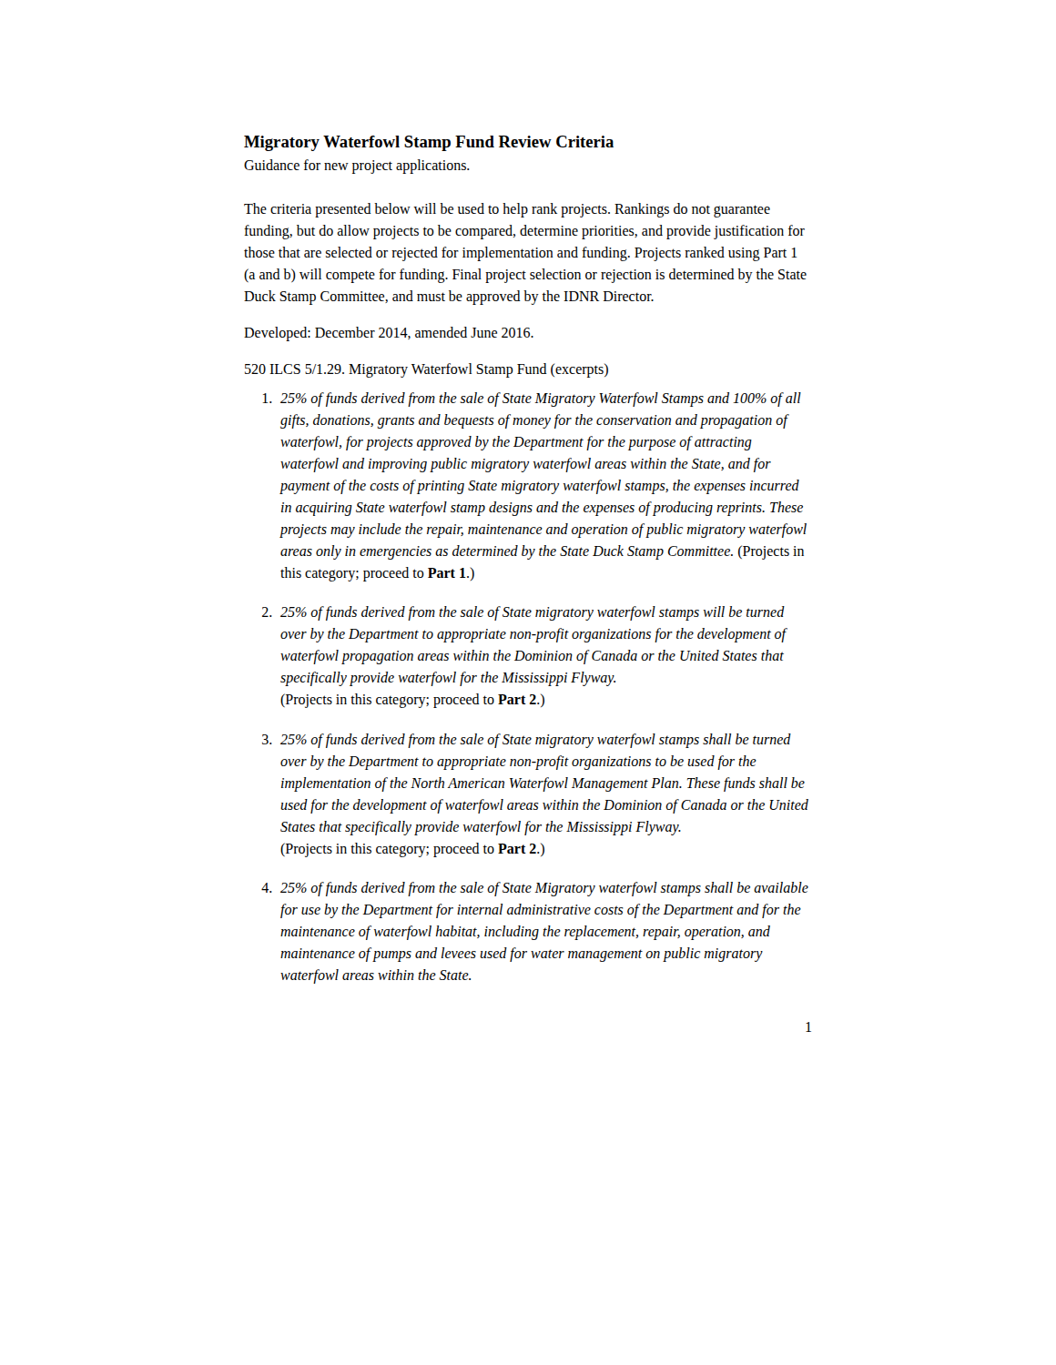Migratory Waterfowl Stamp Fund Review Criteria
Guidance for new project applications.
The criteria presented below will be used to help rank projects. Rankings do not guarantee funding, but do allow projects to be compared, determine priorities, and provide justification for those that are selected or rejected for implementation and funding. Projects ranked using Part 1 (a and b) will compete for funding. Final project selection or rejection is determined by the State Duck Stamp Committee, and must be approved by the IDNR Director.
Developed: December 2014, amended June 2016.
520 ILCS 5/1.29. Migratory Waterfowl Stamp Fund (excerpts)
25% of funds derived from the sale of State Migratory Waterfowl Stamps and 100% of all gifts, donations, grants and bequests of money for the conservation and propagation of waterfowl, for projects approved by the Department for the purpose of attracting waterfowl and improving public migratory waterfowl areas within the State, and for payment of the costs of printing State migratory waterfowl stamps, the expenses incurred in acquiring State waterfowl stamp designs and the expenses of producing reprints. These projects may include the repair, maintenance and operation of public migratory waterfowl areas only in emergencies as determined by the State Duck Stamp Committee. (Projects in this category; proceed to Part 1.)
25% of funds derived from the sale of State migratory waterfowl stamps will be turned over by the Department to appropriate non-profit organizations for the development of waterfowl propagation areas within the Dominion of Canada or the United States that specifically provide waterfowl for the Mississippi Flyway.
(Projects in this category; proceed to Part 2.)
25% of funds derived from the sale of State migratory waterfowl stamps shall be turned over by the Department to appropriate non-profit organizations to be used for the implementation of the North American Waterfowl Management Plan. These funds shall be used for the development of waterfowl areas within the Dominion of Canada or the United States that specifically provide waterfowl for the Mississippi Flyway.
(Projects in this category; proceed to Part 2.)
25% of funds derived from the sale of State Migratory waterfowl stamps shall be available for use by the Department for internal administrative costs of the Department and for the maintenance of waterfowl habitat, including the replacement, repair, operation, and maintenance of pumps and levees used for water management on public migratory waterfowl areas within the State.
1